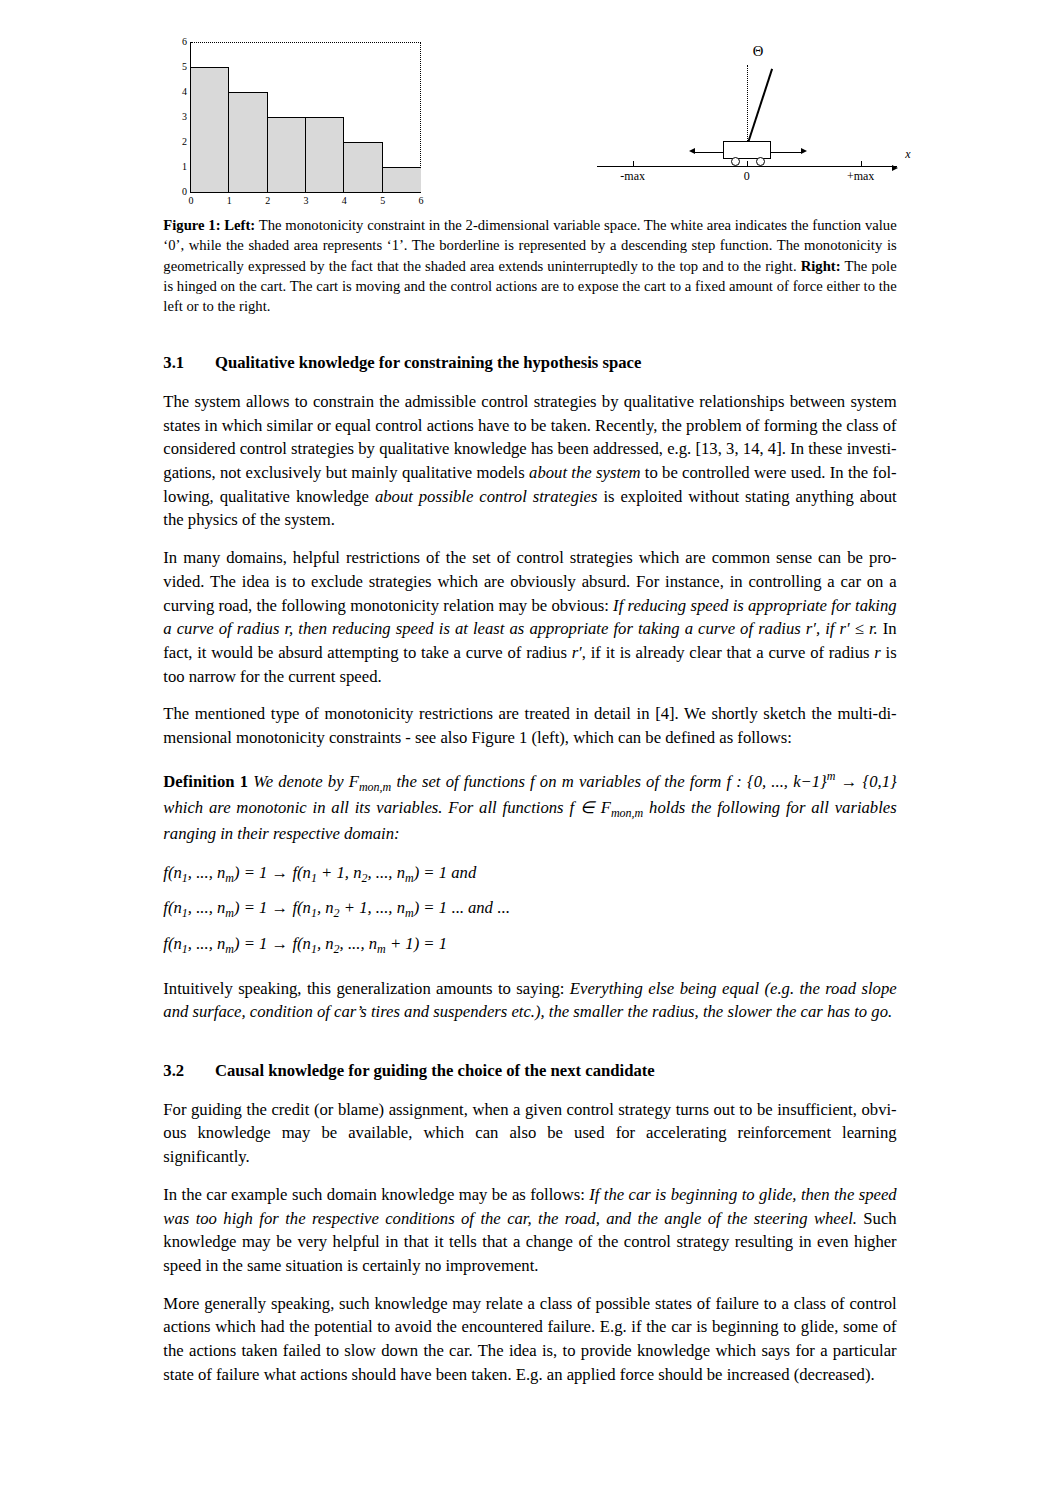6 5 4 3 2 1 0 0 1 2 3 4 5 6
Θ
x
-max
0
+max
Figure 1: Left: The monotonicity constraint in the 2-dimensional variable space. The white area indicates the function value ‘0’, while the shaded area represents ‘1’. The borderline is represented by a descending step function. The monotonicity is geometrically expressed by the fact that the shaded area extends uninterruptedly to the top and to the right. Right: The pole is hinged on the cart. The cart is moving and the control actions are to expose the cart to a fixed amount of force either to the left or to the right.
3.1 Qualitative knowledge for constraining the hypothesis space
The system allows to constrain the admissible control strategies by qualitative relationships between system states in which similar or equal control actions have to be taken. Recently, the problem of forming the class of considered control strategies by qualitative knowledge has been addressed, e.g. [13, 3, 14, 4]. In these investigations, not exclusively but mainly qualitative models about the system to be controlled were used. In the following, qualitative knowledge about possible control strategies is exploited without stating anything about the physics of the system.
In many domains, helpful restrictions of the set of control strategies which are common sense can be provided. The idea is to exclude strategies which are obviously absurd. For instance, in controlling a car on a curving road, the following monotonicity relation may be obvious: If reducing speed is appropriate for taking a curve of radius r, then reducing speed is at least as appropriate for taking a curve of radius r′, if r′ ≤ r. In fact, it would be absurd attempting to take a curve of radius r′, if it is already clear that a curve of radius r is too narrow for the current speed.
The mentioned type of monotonicity restrictions are treated in detail in [4]. We shortly sketch the multi-dimensional monotonicity constraints - see also Figure 1 (left), which can be defined as follows:
Definition 1 We denote by Fmon,m the set of functions f on m variables of the form f : {0, ..., k−1}m → {0,1} which are monotonic in all its variables. For all functions f ∈ Fmon,m holds the following for all variables ranging in their respective domain:
f(n1, ..., nm) = 1 → f(n1 + 1, n2, ..., nm) = 1 and
f(n1, ..., nm) = 1 → f(n1, n2 + 1, ..., nm) = 1 ... and ...
f(n1, ..., nm) = 1 → f(n1, n2, ..., nm + 1) = 1
Intuitively speaking, this generalization amounts to saying: Everything else being equal (e.g. the road slope and surface, condition of car’s tires and suspenders etc.), the smaller the radius, the slower the car has to go.
3.2 Causal knowledge for guiding the choice of the next candidate
For guiding the credit (or blame) assignment, when a given control strategy turns out to be insufficient, obvious knowledge may be available, which can also be used for accelerating reinforcement learning significantly.
In the car example such domain knowledge may be as follows: If the car is beginning to glide, then the speed was too high for the respective conditions of the car, the road, and the angle of the steering wheel. Such knowledge may be very helpful in that it tells that a change of the control strategy resulting in even higher speed in the same situation is certainly no improvement.
More generally speaking, such knowledge may relate a class of possible states of failure to a class of control actions which had the potential to avoid the encountered failure. E.g. if the car is beginning to glide, some of the actions taken failed to slow down the car. The idea is, to provide knowledge which says for a particular state of failure what actions should have been taken. E.g. an applied force should be increased (decreased).